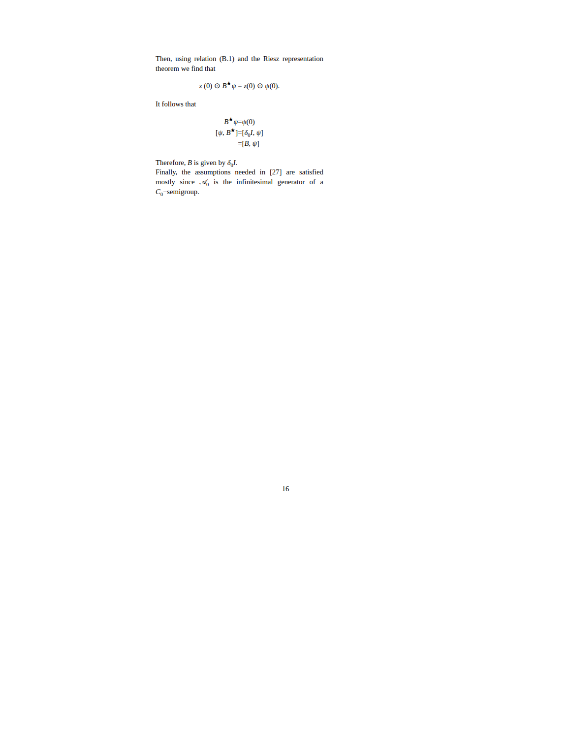Then, using relation (B.1) and the Riesz representation theorem we find that
z (0) ⊙ B★ψ = z(0) ⊙ ψ(0).
It follows that
| B ★ ψ | = | ψ (0) |
| [ ψ , B ★ ] | = | [ δ 0 I , ψ ] |
| | = | [ B , ψ ] |
Therefore, B is given by δ0I.
Finally, the assumptions needed in [27] are satisfied mostly since 𝒜0 is the infinitesimal generator of a C0−semigroup.
16